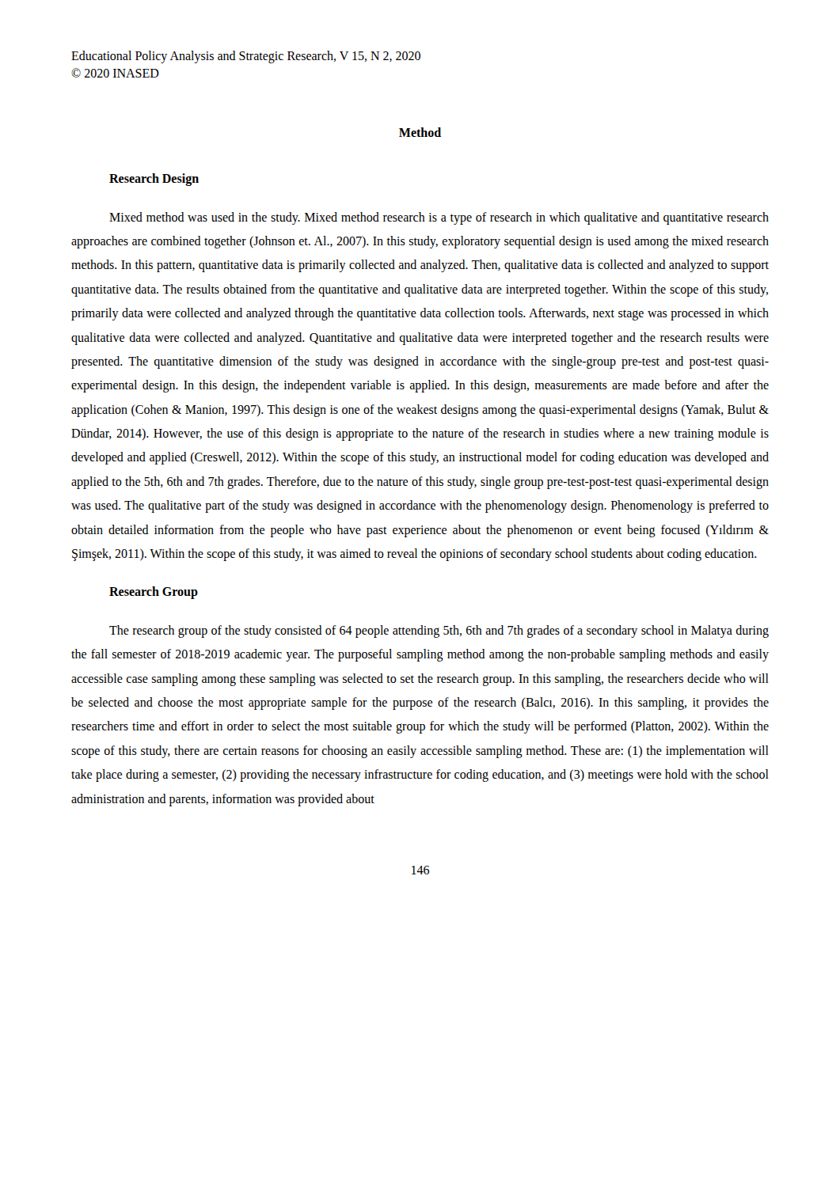Educational Policy Analysis and Strategic Research, V 15, N 2, 2020
© 2020 INASED
Method
Research Design
Mixed method was used in the study. Mixed method research is a type of research in which qualitative and quantitative research approaches are combined together (Johnson et. Al., 2007). In this study, exploratory sequential design is used among the mixed research methods. In this pattern, quantitative data is primarily collected and analyzed. Then, qualitative data is collected and analyzed to support quantitative data. The results obtained from the quantitative and qualitative data are interpreted together. Within the scope of this study, primarily data were collected and analyzed through the quantitative data collection tools. Afterwards, next stage was processed in which qualitative data were collected and analyzed. Quantitative and qualitative data were interpreted together and the research results were presented. The quantitative dimension of the study was designed in accordance with the single-group pre-test and post-test quasi-experimental design. In this design, the independent variable is applied. In this design, measurements are made before and after the application (Cohen & Manion, 1997). This design is one of the weakest designs among the quasi-experimental designs (Yamak, Bulut & Dündar, 2014). However, the use of this design is appropriate to the nature of the research in studies where a new training module is developed and applied (Creswell, 2012). Within the scope of this study, an instructional model for coding education was developed and applied to the 5th, 6th and 7th grades. Therefore, due to the nature of this study, single group pre-test-post-test quasi-experimental design was used. The qualitative part of the study was designed in accordance with the phenomenology design. Phenomenology is preferred to obtain detailed information from the people who have past experience about the phenomenon or event being focused (Yıldırım & Şimşek, 2011). Within the scope of this study, it was aimed to reveal the opinions of secondary school students about coding education.
Research Group
The research group of the study consisted of 64 people attending 5th, 6th and 7th grades of a secondary school in Malatya during the fall semester of 2018-2019 academic year. The purposeful sampling method among the non-probable sampling methods and easily accessible case sampling among these sampling was selected to set the research group. In this sampling, the researchers decide who will be selected and choose the most appropriate sample for the purpose of the research (Balcı, 2016). In this sampling, it provides the researchers time and effort in order to select the most suitable group for which the study will be performed (Platton, 2002). Within the scope of this study, there are certain reasons for choosing an easily accessible sampling method. These are: (1) the implementation will take place during a semester, (2) providing the necessary infrastructure for coding education, and (3) meetings were hold with the school administration and parents, information was provided about
146